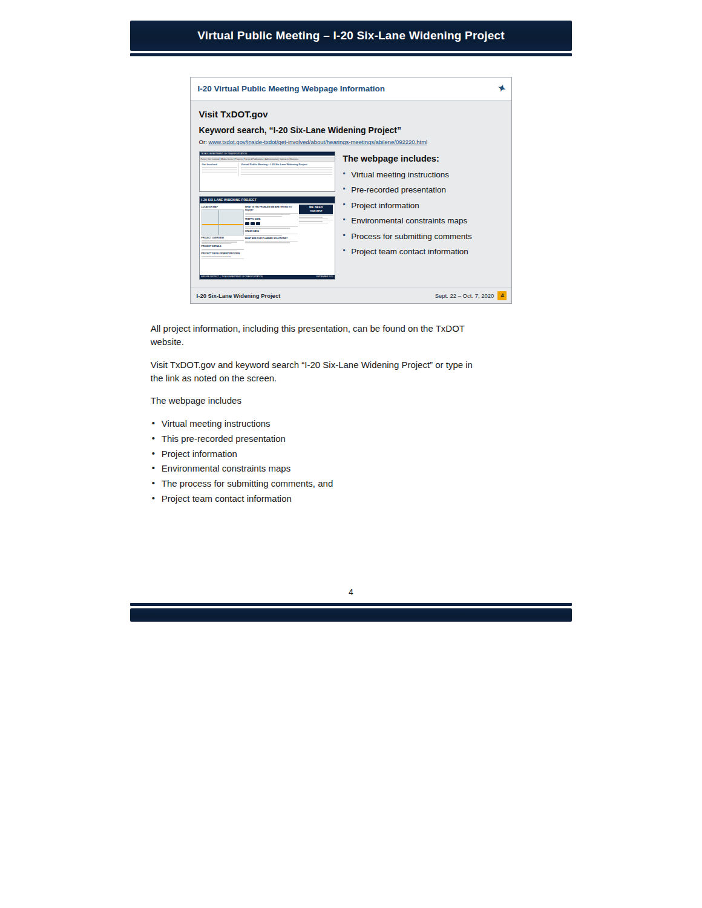Virtual Public Meeting – I-20 Six-Lane Widening Project
I-20 Virtual Public Meeting Webpage Information ✦
Visit TxDOT.gov
Keyword search, “I-20 Six-Lane Widening Project”
Or: www.txdot.gov/inside-txdot/get-involved/about/hearings-meetings/abilene/092220.html
TEXAS DEPARTMENT OF TRANSPORTATION
Home | Get Involved | Media Center | Projects | Forms & Publications | Administration | Contracts | Business
Get Involved
Virtual Public Meeting – I-20 Six-Lane Widening Project
I-20 SIX-LANE WIDENING PROJECT
Location Map
Project Overview
Project Details
Project Development Process
What is the problem we are trying to solve?
Traffic Data
Crash Data
What are our planned solutions?
WE NEED YOUR INPUT
ABILENE DISTRICT | TEXAS DEPARTMENT OF TRANSPORTATION SEPTEMBER 2020
The webpage includes:
Virtual meeting instructions
Pre-recorded presentation
Project information
Environmental constraints maps
Process for submitting comments
Project team contact information
I-20 Six-Lane Widening Project
Sept. 22 – Oct. 7, 2020 4
All project information, including this presentation, can be found on the TxDOT website.
Visit TxDOT.gov and keyword search “I-20 Six-Lane Widening Project” or type in the link as noted on the screen.
The webpage includes
Virtual meeting instructions
This pre-recorded presentation
Project information
Environmental constraints maps
The process for submitting comments, and
Project team contact information
4